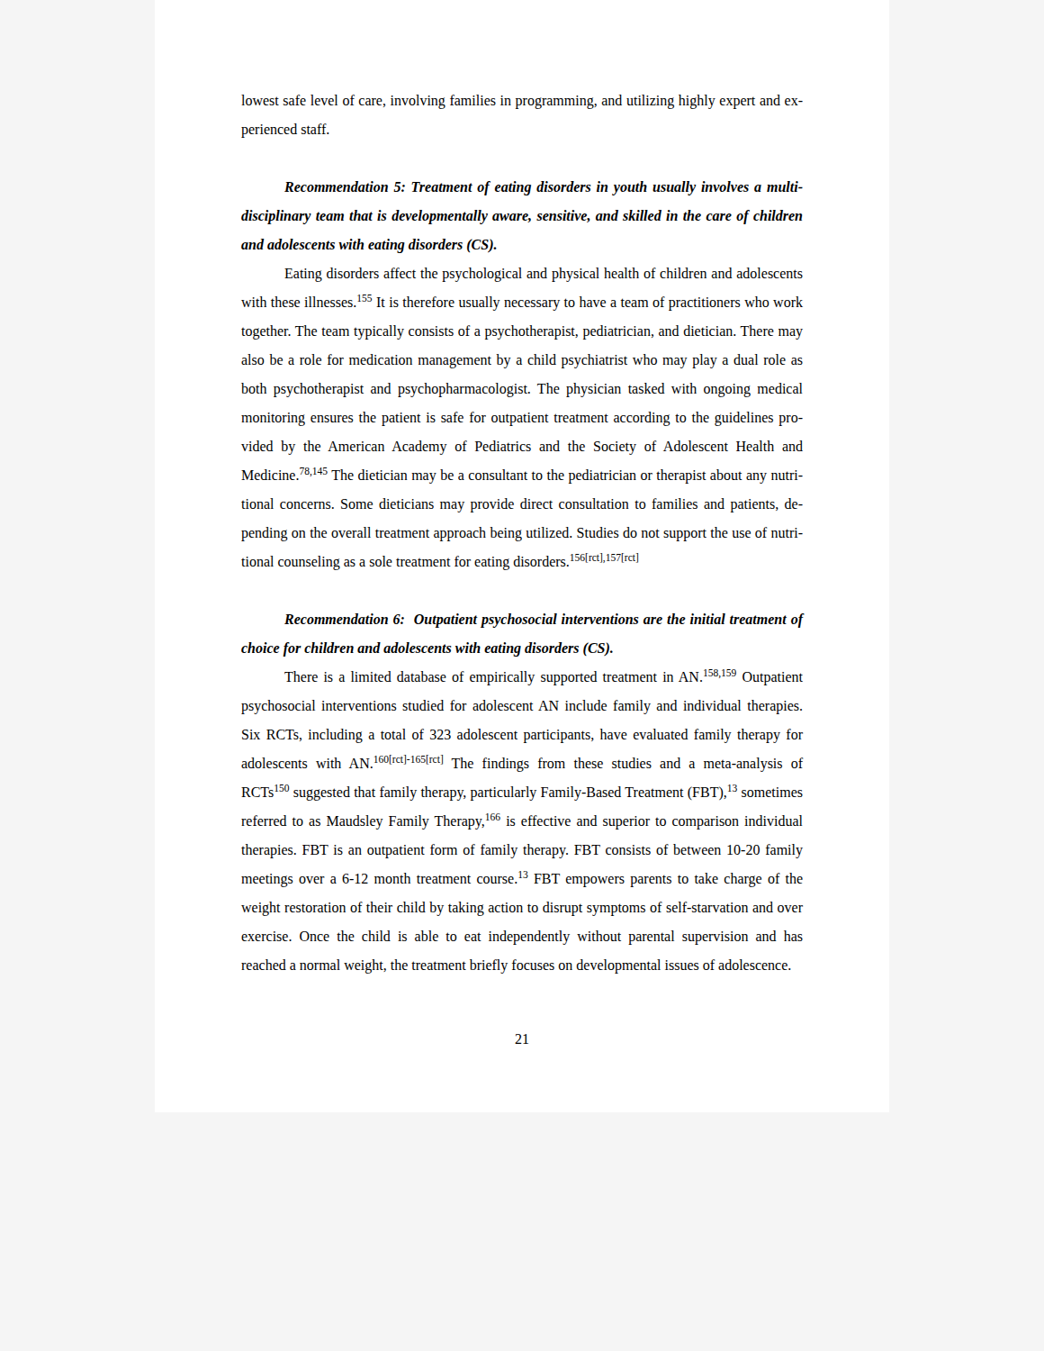lowest safe level of care, involving families in programming, and utilizing highly expert and experienced staff.
Recommendation 5: Treatment of eating disorders in youth usually involves a multi-disciplinary team that is developmentally aware, sensitive, and skilled in the care of children and adolescents with eating disorders (CS).
Eating disorders affect the psychological and physical health of children and adolescents with these illnesses.155 It is therefore usually necessary to have a team of practitioners who work together. The team typically consists of a psychotherapist, pediatrician, and dietician. There may also be a role for medication management by a child psychiatrist who may play a dual role as both psychotherapist and psychopharmacologist. The physician tasked with ongoing medical monitoring ensures the patient is safe for outpatient treatment according to the guidelines provided by the American Academy of Pediatrics and the Society of Adolescent Health and Medicine.78,145 The dietician may be a consultant to the pediatrician or therapist about any nutritional concerns. Some dieticians may provide direct consultation to families and patients, depending on the overall treatment approach being utilized. Studies do not support the use of nutritional counseling as a sole treatment for eating disorders.156[rct],157[rct]
Recommendation 6: Outpatient psychosocial interventions are the initial treatment of choice for children and adolescents with eating disorders (CS).
There is a limited database of empirically supported treatment in AN.158,159 Outpatient psychosocial interventions studied for adolescent AN include family and individual therapies. Six RCTs, including a total of 323 adolescent participants, have evaluated family therapy for adolescents with AN.160[rct]-165[rct] The findings from these studies and a meta-analysis of RCTs150 suggested that family therapy, particularly Family-Based Treatment (FBT),13 sometimes referred to as Maudsley Family Therapy,166 is effective and superior to comparison individual therapies. FBT is an outpatient form of family therapy. FBT consists of between 10-20 family meetings over a 6-12 month treatment course.13 FBT empowers parents to take charge of the weight restoration of their child by taking action to disrupt symptoms of self-starvation and over exercise. Once the child is able to eat independently without parental supervision and has reached a normal weight, the treatment briefly focuses on developmental issues of adolescence.
21